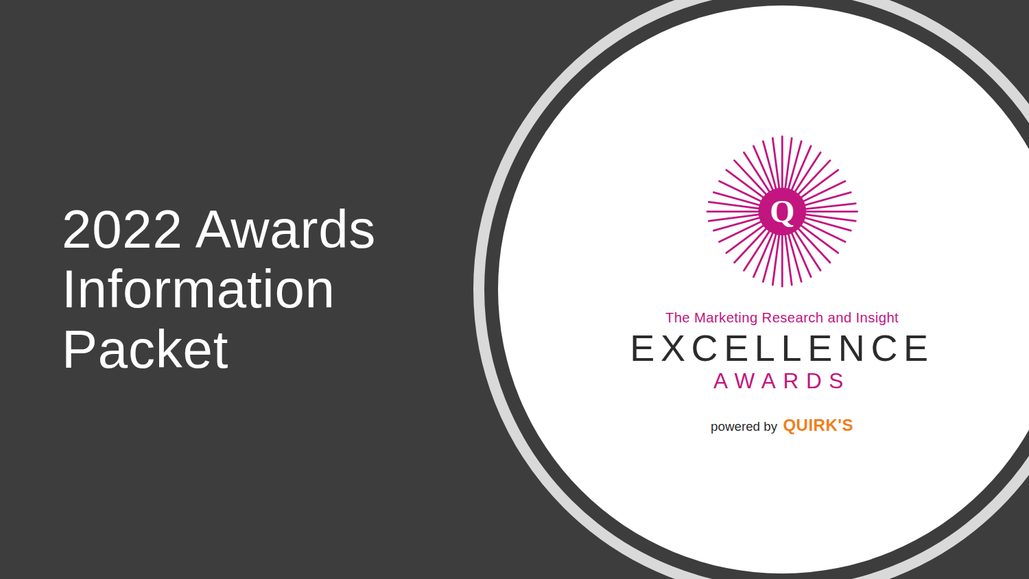2022 Awards
Information
Packet
Q
The Marketing Research and Insight
EXCELLENCE
AWARDS
powered by QUIRK'S